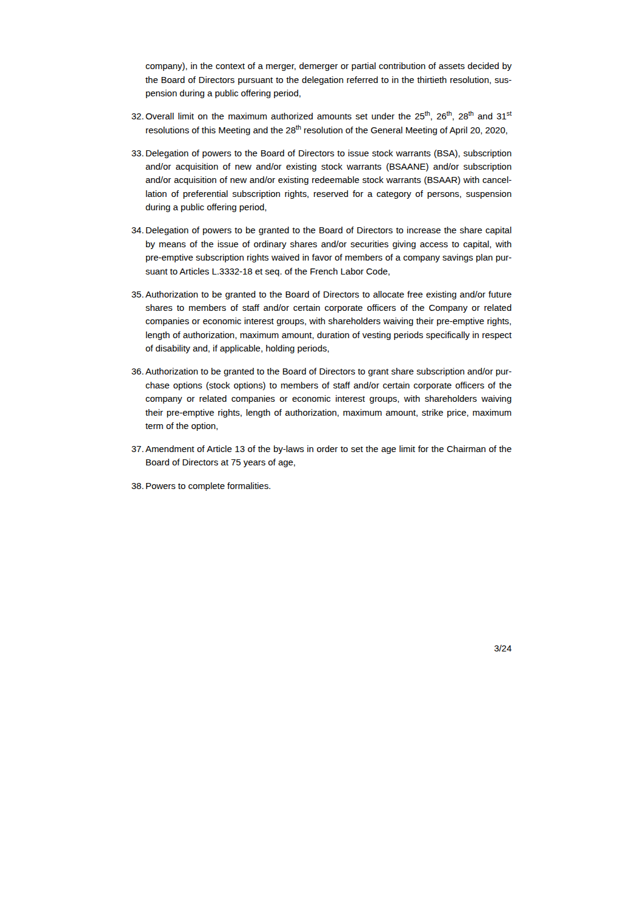company), in the context of a merger, demerger or partial contribution of assets decided by the Board of Directors pursuant to the delegation referred to in the thirtieth resolution, suspension during a public offering period,
32. Overall limit on the maximum authorized amounts set under the 25th, 26th, 28th and 31st resolutions of this Meeting and the 28th resolution of the General Meeting of April 20, 2020,
33. Delegation of powers to the Board of Directors to issue stock warrants (BSA), subscription and/or acquisition of new and/or existing stock warrants (BSAANE) and/or subscription and/or acquisition of new and/or existing redeemable stock warrants (BSAAR) with cancellation of preferential subscription rights, reserved for a category of persons, suspension during a public offering period,
34. Delegation of powers to be granted to the Board of Directors to increase the share capital by means of the issue of ordinary shares and/or securities giving access to capital, with pre-emptive subscription rights waived in favor of members of a company savings plan pursuant to Articles L.3332-18 et seq. of the French Labor Code,
35. Authorization to be granted to the Board of Directors to allocate free existing and/or future shares to members of staff and/or certain corporate officers of the Company or related companies or economic interest groups, with shareholders waiving their pre-emptive rights, length of authorization, maximum amount, duration of vesting periods specifically in respect of disability and, if applicable, holding periods,
36. Authorization to be granted to the Board of Directors to grant share subscription and/or purchase options (stock options) to members of staff and/or certain corporate officers of the company or related companies or economic interest groups, with shareholders waiving their pre-emptive rights, length of authorization, maximum amount, strike price, maximum term of the option,
37. Amendment of Article 13 of the by-laws in order to set the age limit for the Chairman of the Board of Directors at 75 years of age,
38. Powers to complete formalities.
3/24